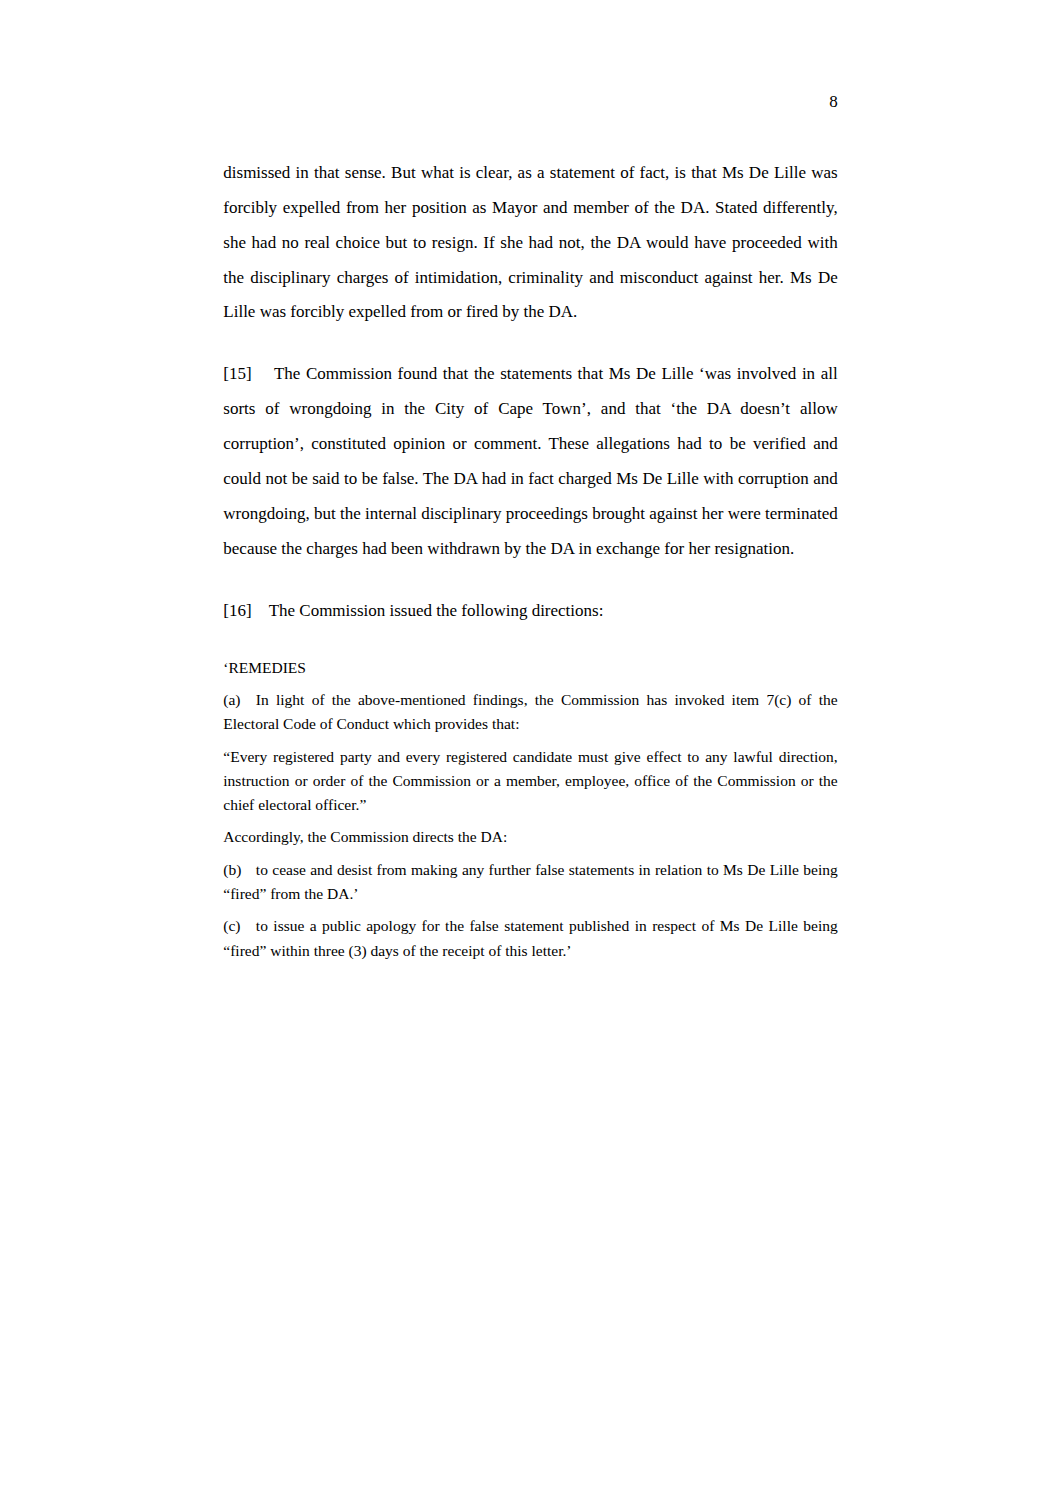8
dismissed in that sense. But what is clear, as a statement of fact, is that Ms De Lille was forcibly expelled from her position as Mayor and member of the DA. Stated differently, she had no real choice but to resign. If she had not, the DA would have proceeded with the disciplinary charges of intimidation, criminality and misconduct against her. Ms De Lille was forcibly expelled from or fired by the DA.
[15] The Commission found that the statements that Ms De Lille ‘was involved in all sorts of wrongdoing in the City of Cape Town’, and that ‘the DA doesn’t allow corruption’, constituted opinion or comment. These allegations had to be verified and could not be said to be false. The DA had in fact charged Ms De Lille with corruption and wrongdoing, but the internal disciplinary proceedings brought against her were terminated because the charges had been withdrawn by the DA in exchange for her resignation.
[16] The Commission issued the following directions:
‘REMEDIES
(a) In light of the above-mentioned findings, the Commission has invoked item 7(c) of the Electoral Code of Conduct which provides that:
“Every registered party and every registered candidate must give effect to any lawful direction, instruction or order of the Commission or a member, employee, office of the Commission or the chief electoral officer.”
Accordingly, the Commission directs the DA:
(b) to cease and desist from making any further false statements in relation to Ms De Lille being “fired” from the DA.’
(c) to issue a public apology for the false statement published in respect of Ms De Lille being “fired” within three (3) days of the receipt of this letter.’